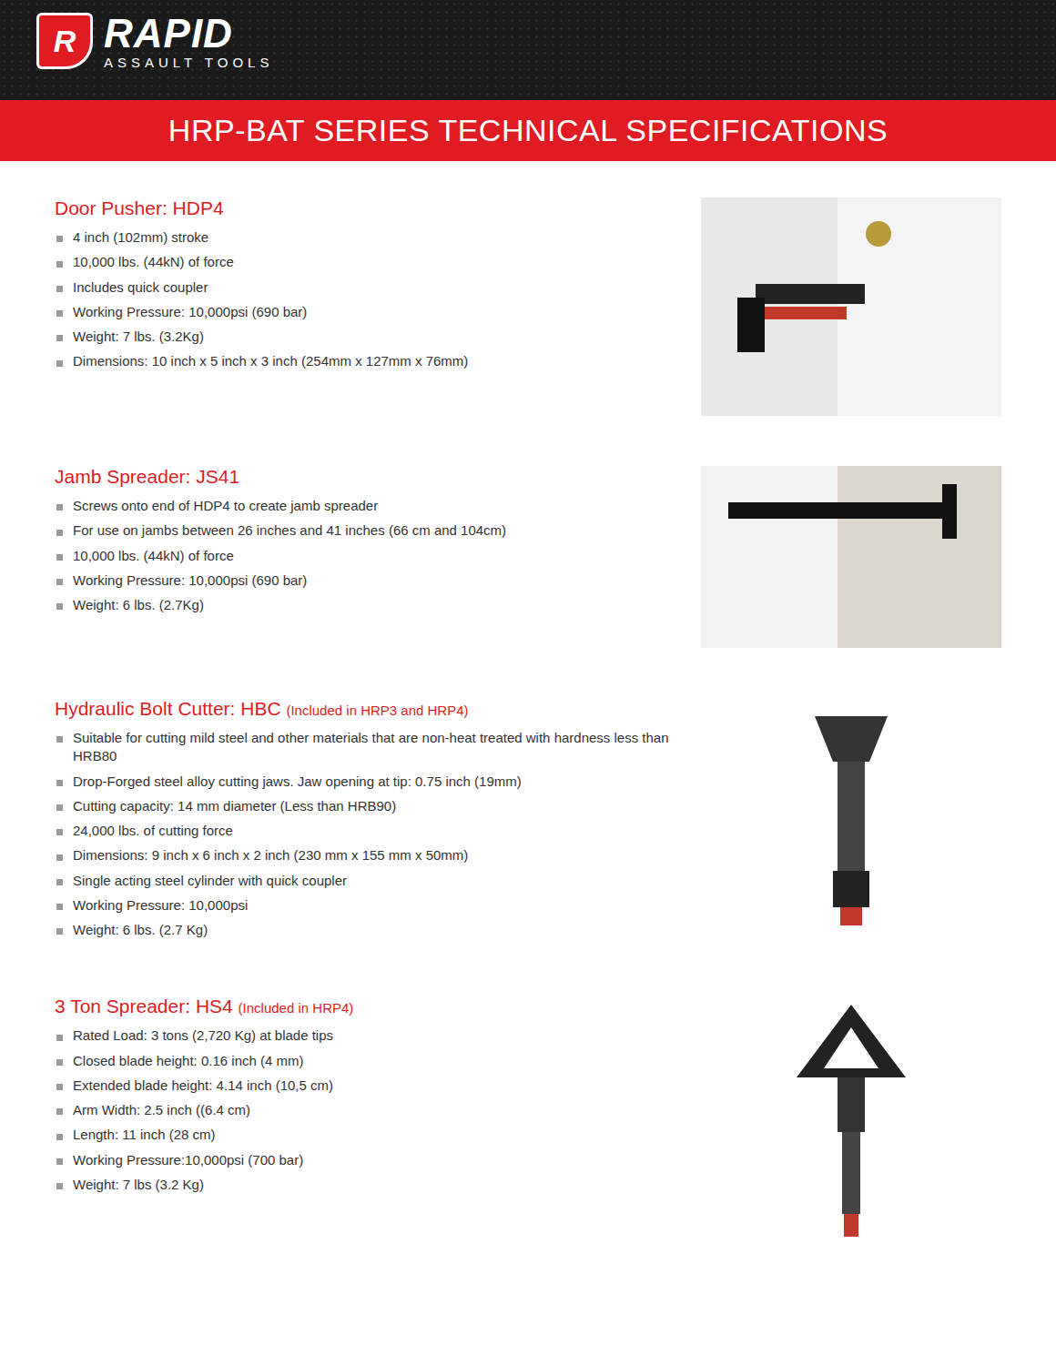R
RAPID ASSAULT TOOLS
HRP-BAT SERIES TECHNICAL SPECIFICATIONS
Door Pusher: HDP4
4 inch (102mm) stroke
10,000 lbs. (44kN) of force
Includes quick coupler
Working Pressure: 10,000psi (690 bar)
Weight: 7 lbs. (3.2Kg)
Dimensions: 10 inch x 5 inch x 3 inch (254mm x 127mm x 76mm)
Jamb Spreader: JS41
Screws onto end of HDP4 to create jamb spreader
For use on jambs between 26 inches and 41 inches (66 cm and 104cm)
10,000 lbs. (44kN) of force
Working Pressure: 10,000psi (690 bar)
Weight: 6 lbs. (2.7Kg)
Hydraulic Bolt Cutter: HBC (Included in HRP3 and HRP4)
Suitable for cutting mild steel and other materials that are non-heat treated with hardness less than HRB80
Drop-Forged steel alloy cutting jaws. Jaw opening at tip: 0.75 inch (19mm)
Cutting capacity: 14 mm diameter (Less than HRB90)
24,000 lbs. of cutting force
Dimensions: 9 inch x 6 inch x 2 inch (230 mm x 155 mm x 50mm)
Single acting steel cylinder with quick coupler
Working Pressure: 10,000psi
Weight: 6 lbs. (2.7 Kg)
3 Ton Spreader: HS4 (Included in HRP4)
Rated Load: 3 tons (2,720 Kg) at blade tips
Closed blade height: 0.16 inch (4 mm)
Extended blade height: 4.14 inch (10,5 cm)
Arm Width: 2.5 inch ((6.4 cm)
Length: 11 inch (28 cm)
Working Pressure:10,000psi (700 bar)
Weight: 7 lbs (3.2 Kg)